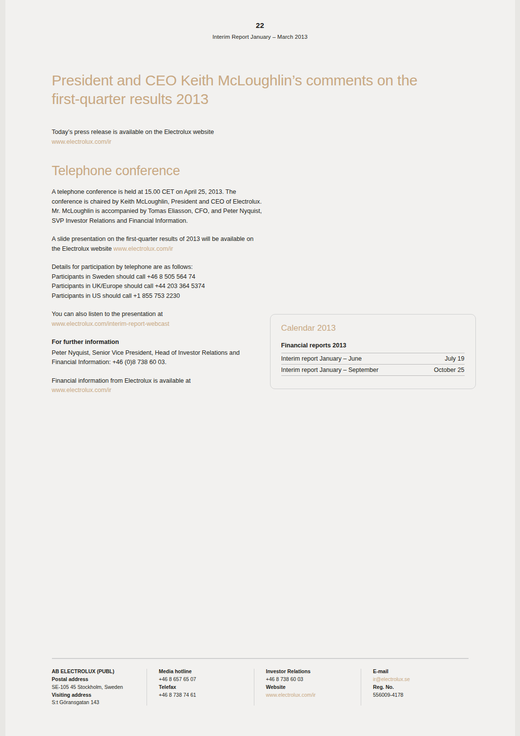22
Interim Report January – March 2013
President and CEO Keith McLoughlin’s comments on the
first-quarter results 2013
Today’s press release is available on the Electrolux website
www.electrolux.com/ir
Telephone conference
A telephone conference is held at 15.00 CET on April 25, 2013. The conference is chaired by Keith McLoughlin, President and CEO of Electrolux. Mr. McLoughlin is accompanied by Tomas Eliasson, CFO, and Peter Nyquist, SVP Investor Relations and Financial Information.
A slide presentation on the first-quarter results of 2013 will be available on the Electrolux website www.electrolux.com/ir
Details for participation by telephone are as follows:
Participants in Sweden should call +46 8 505 564 74
Participants in UK/Europe should call +44 203 364 5374
Participants in US should call +1 855 753 2230
You can also listen to the presentation at
www.electrolux.com/interim-report-webcast
For further information
Peter Nyquist, Senior Vice President, Head of Investor Relations and Financial Information: +46 (0)8 738 60 03.
Financial information from Electrolux is available at
www.electrolux.com/ir
Calendar 2013
Financial reports 2013
| Interim report January – June | July 19 |
| Interim report January – September | October 25 |
AB ELECTROLUX (PUBL) Postal address SE-105 45 Stockholm, Sweden Visiting address S:t Göransgatan 143
Media hotline +46 8 657 65 07 Telefax +46 8 738 74 61
Investor Relations +46 8 738 60 03 Website www.electrolux.com/ir
E-mail ir@electrolux.se Reg. No. 556009-4178